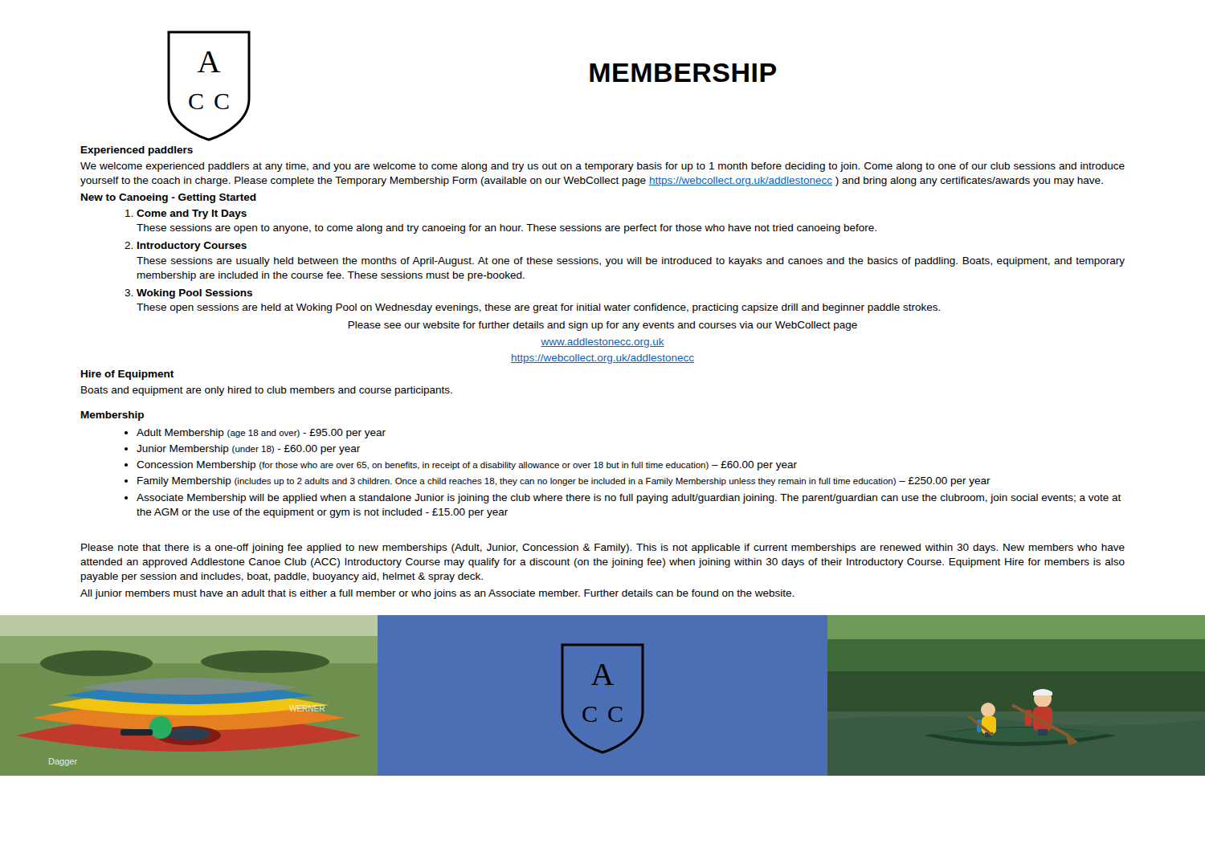A C C
MEMBERSHIP
Experienced paddlers
We welcome experienced paddlers at any time, and you are welcome to come along and try us out on a temporary basis for up to 1 month before deciding to join. Come along to one of our club sessions and introduce yourself to the coach in charge. Please complete the Temporary Membership Form (available on our WebCollect page https://webcollect.org.uk/addlestonecc ) and bring along any certificates/awards you may have.
New to Canoeing - Getting Started
Come and Try It Days
These sessions are open to anyone, to come along and try canoeing for an hour. These sessions are perfect for those who have not tried canoeing before.
Introductory Courses
These sessions are usually held between the months of April-August. At one of these sessions, you will be introduced to kayaks and canoes and the basics of paddling. Boats, equipment, and temporary membership are included in the course fee. These sessions must be pre-booked.
Woking Pool Sessions
These open sessions are held at Woking Pool on Wednesday evenings, these are great for initial water confidence, practicing capsize drill and beginner paddle strokes.
Please see our website for further details and sign up for any events and courses via our WebCollect page
www.addlestonecc.org.uk
https://webcollect.org.uk/addlestonecc
Hire of Equipment
Boats and equipment are only hired to club members and course participants.
Membership
Adult Membership (age 18 and over) - £95.00 per year
Junior Membership (under 18) - £60.00 per year
Concession Membership (for those who are over 65, on benefits, in receipt of a disability allowance or over 18 but in full time education) – £60.00 per year
Family Membership (includes up to 2 adults and 3 children. Once a child reaches 18, they can no longer be included in a Family Membership unless they remain in full time education) – £250.00 per year
Associate Membership will be applied when a standalone Junior is joining the club where there is no full paying adult/guardian joining. The parent/guardian can use the clubroom, join social events; a vote at the AGM or the use of the equipment or gym is not included - £15.00 per year
Please note that there is a one-off joining fee applied to new memberships (Adult, Junior, Concession & Family). This is not applicable if current memberships are renewed within 30 days. New members who have attended an approved Addlestone Canoe Club (ACC) Introductory Course may qualify for a discount (on the joining fee) when joining within 30 days of their Introductory Course. Equipment Hire for members is also payable per session and includes, boat, paddle, buoyancy aid, helmet & spray deck.
All junior members must have an adult that is either a full member or who joins as an Associate member. Further details can be found on the website.
Dagger WERNER
A C C